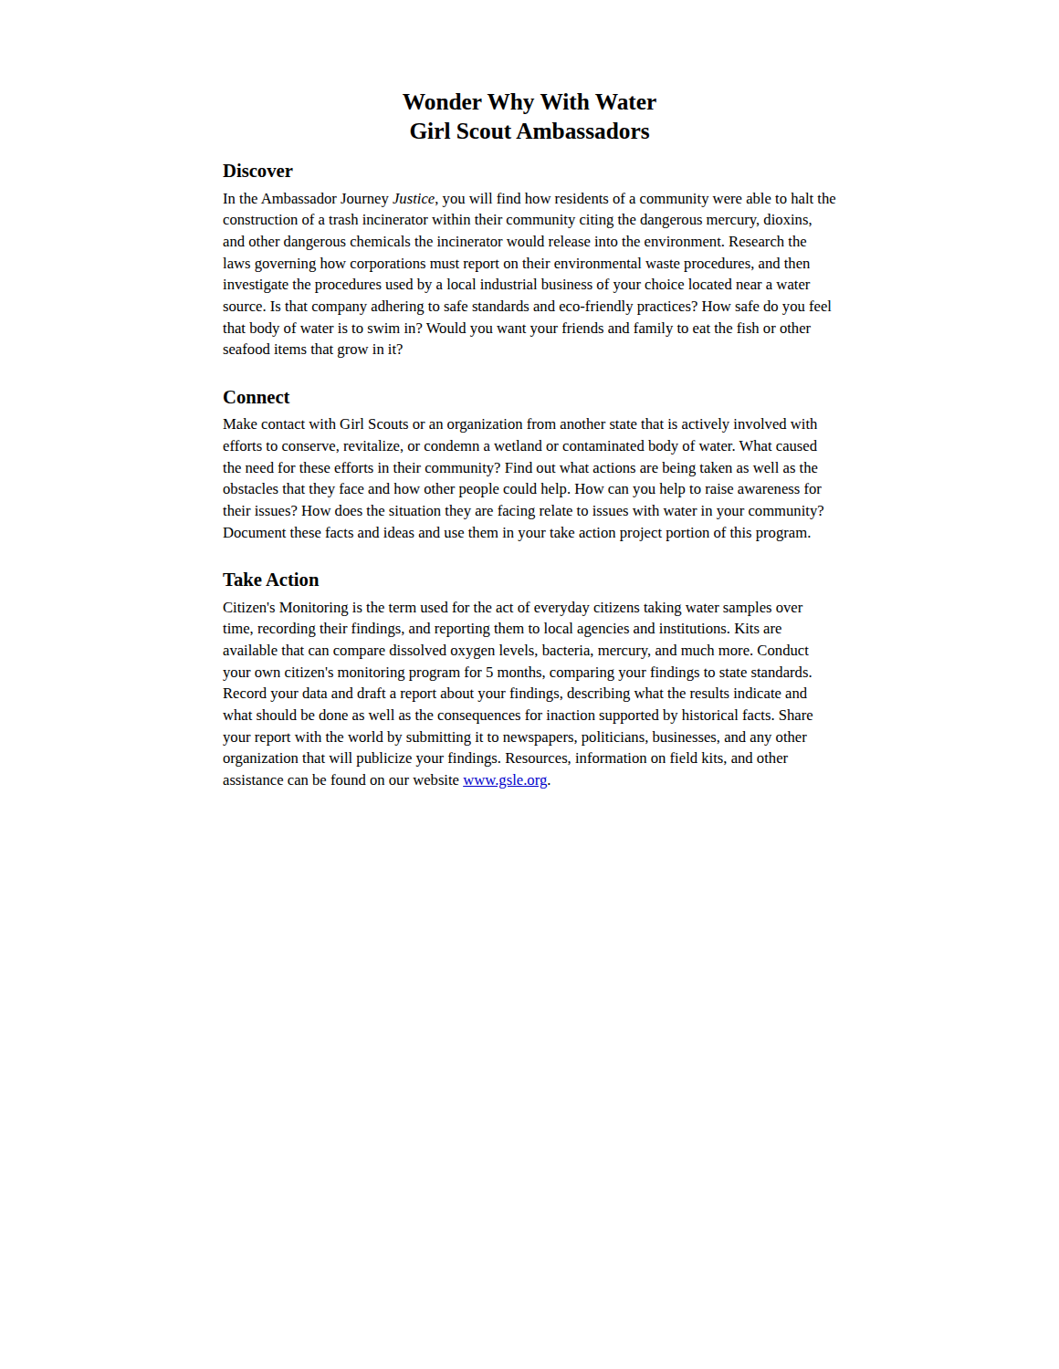Wonder Why With Water
Girl Scout Ambassadors
Discover
In the Ambassador Journey Justice, you will find how residents of a community were able to halt the construction of a trash incinerator within their community citing the dangerous mercury, dioxins, and other dangerous chemicals the incinerator would release into the environment. Research the laws governing how corporations must report on their environmental waste procedures, and then investigate the procedures used by a local industrial business of your choice located near a water source. Is that company adhering to safe standards and eco-friendly practices? How safe do you feel that body of water is to swim in? Would you want your friends and family to eat the fish or other seafood items that grow in it?
Connect
Make contact with Girl Scouts or an organization from another state that is actively involved with efforts to conserve, revitalize, or condemn a wetland or contaminated body of water. What caused the need for these efforts in their community? Find out what actions are being taken as well as the obstacles that they face and how other people could help. How can you help to raise awareness for their issues? How does the situation they are facing relate to issues with water in your community? Document these facts and ideas and use them in your take action project portion of this program.
Take Action
Citizen's Monitoring is the term used for the act of everyday citizens taking water samples over time, recording their findings, and reporting them to local agencies and institutions. Kits are available that can compare dissolved oxygen levels, bacteria, mercury, and much more. Conduct your own citizen's monitoring program for 5 months, comparing your findings to state standards. Record your data and draft a report about your findings, describing what the results indicate and what should be done as well as the consequences for inaction supported by historical facts. Share your report with the world by submitting it to newspapers, politicians, businesses, and any other organization that will publicize your findings. Resources, information on field kits, and other assistance can be found on our website www.gsle.org.